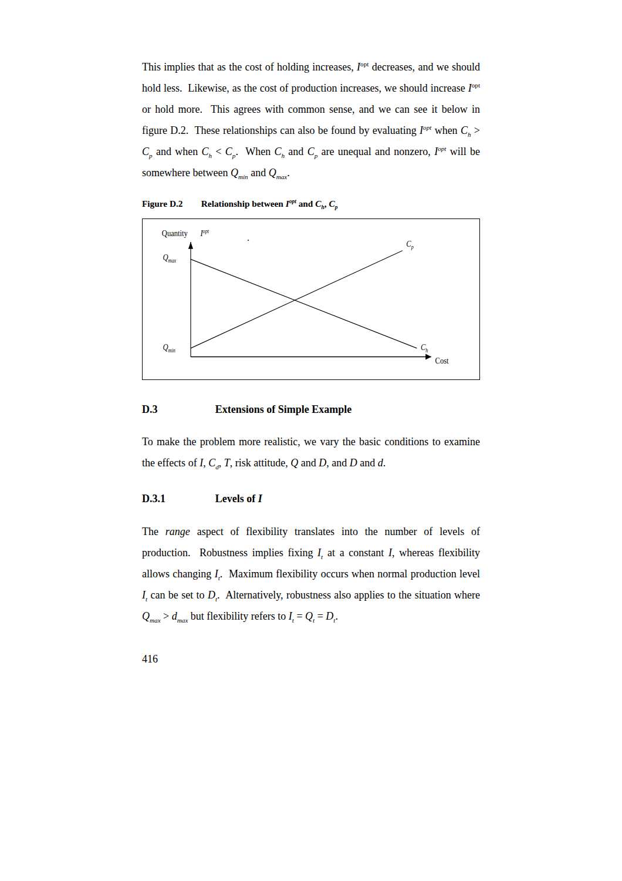This implies that as the cost of holding increases, Iopt decreases, and we should hold less. Likewise, as the cost of production increases, we should increase Iopt or hold more. This agrees with common sense, and we can see it below in figure D.2. These relationships can also be found by evaluating Iopt when Ch > Cp and when Ch < Cp. When Ch and Cp are unequal and nonzero, Iopt will be somewhere between Qmin and Qmax.
Figure D.2 Relationship between Iopt and Ch, Cp
. Quantity Iopt Qmax Qmin Cp Ch Cost
D.3 Extensions of Simple Example
To make the problem more realistic, we vary the basic conditions to examine the effects of I, Cd, T, risk attitude, Q and D, and D and d.
D.3.1 Levels of I
The range aspect of flexibility translates into the number of levels of production. Robustness implies fixing It at a constant I, whereas flexibility allows changing It. Maximum flexibility occurs when normal production level It can be set to Dt. Alternatively, robustness also applies to the situation where Qmax > dmax but flexibility refers to It = Qt = Dt.
416